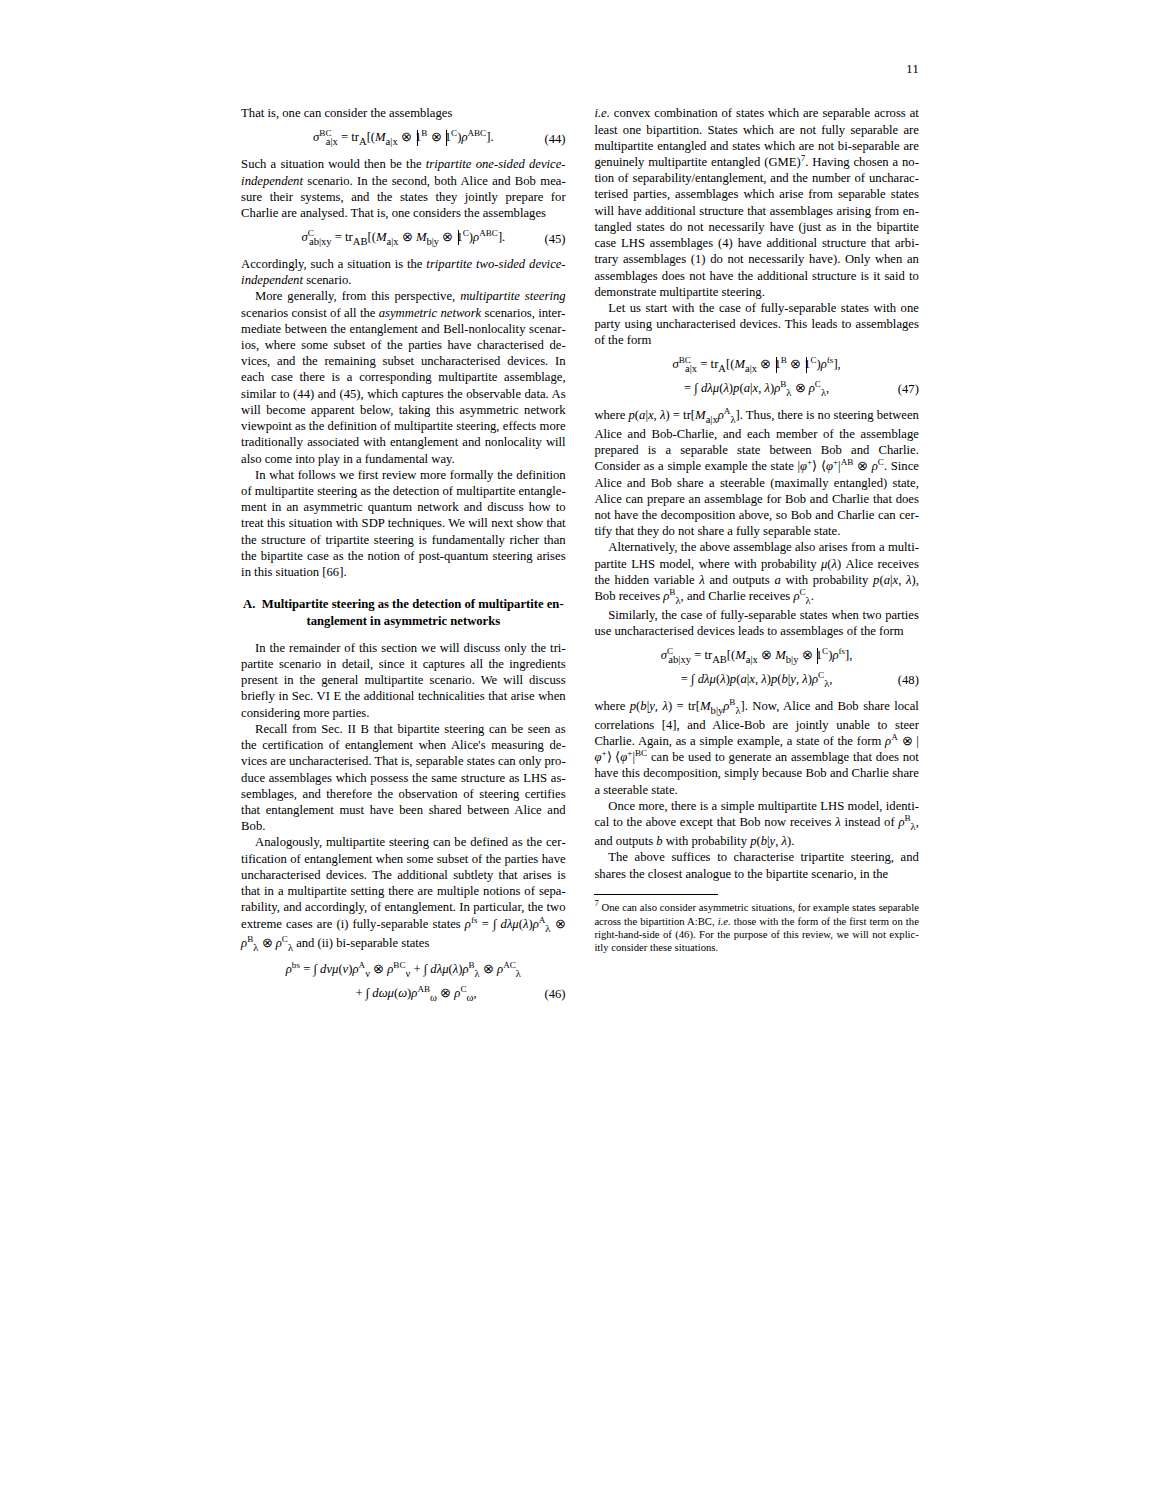11
That is, one can consider the assemblages
σBCa|x = trA[(Ma|x ⊗ B ⊗ C)ρABC]. (44)
Such a situation would then be the tripartite one-sided device-independent scenario. In the second, both Alice and Bob measure their systems, and the states they jointly prepare for Charlie are analysed. That is, one considers the assemblages
σCab|xy = trAB[(Ma|x ⊗ Mb|y ⊗ C)ρABC]. (45)
Accordingly, such a situation is the tripartite two-sided device-independent scenario.
More generally, from this perspective, multipartite steering scenarios consist of all the asymmetric network scenarios, intermediate between the entanglement and Bell-nonlocality scenarios, where some subset of the parties have characterised devices, and the remaining subset uncharacterised devices. In each case there is a corresponding multipartite assemblage, similar to (44) and (45), which captures the observable data. As will become apparent below, taking this asymmetric network viewpoint as the definition of multipartite steering, effects more traditionally associated with entanglement and nonlocality will also come into play in a fundamental way.
In what follows we first review more formally the definition of multipartite steering as the detection of multipartite entanglement in an asymmetric quantum network and discuss how to treat this situation with SDP techniques. We will next show that the structure of tripartite steering is fundamentally richer than the bipartite case as the notion of post-quantum steering arises in this situation [66].
A. Multipartite steering as the detection of multipartite entanglement in asymmetric networks
In the remainder of this section we will discuss only the tripartite scenario in detail, since it captures all the ingredients present in the general multipartite scenario. We will discuss briefly in Sec. VI E the additional technicalities that arise when considering more parties.
Recall from Sec. II B that bipartite steering can be seen as the certification of entanglement when Alice's measuring devices are uncharacterised. That is, separable states can only produce assemblages which possess the same structure as LHS assemblages, and therefore the observation of steering certifies that entanglement must have been shared between Alice and Bob.
Analogously, multipartite steering can be defined as the certification of entanglement when some subset of the parties have uncharacterised devices. The additional subtlety that arises is that in a multipartite setting there are multiple notions of separability, and accordingly, of entanglement. In particular, the two extreme cases are (i) fully-separable states ρfs = ∫ dλμ(λ)ρAλ ⊗ ρBλ ⊗ ρCλ and (ii) bi-separable states
ρbs = ∫ dνμ(ν)ρAν ⊗ ρBCν + ∫ dλμ(λ)ρBλ ⊗ ρACλ + ∫ dωμ(ω)ρABω ⊗ ρCω, (46)
i.e. convex combination of states which are separable across at least one bipartition. States which are not fully separable are multipartite entangled and states which are not bi-separable are genuinely multipartite entangled (GME)7. Having chosen a notion of separability/entanglement, and the number of uncharacterised parties, assemblages which arise from separable states will have additional structure that assemblages arising from entangled states do not necessarily have (just as in the bipartite case LHS assemblages (4) have additional structure that arbitrary assemblages (1) do not necessarily have). Only when an assemblages does not have the additional structure is it said to demonstrate multipartite steering.
Let us start with the case of fully-separable states with one party using uncharacterised devices. This leads to assemblages of the form
σBCa|x = trA[(Ma|x ⊗ B ⊗ C)ρfs], = ∫ dλμ(λ)p(a|x, λ)ρBλ ⊗ ρCλ, (47)
where p(a|x, λ) = tr[Ma|xρAλ]. Thus, there is no steering between Alice and Bob-Charlie, and each member of the assemblage prepared is a separable state between Bob and Charlie. Consider as a simple example the state |φ+⟩ ⟨φ+|AB ⊗ ρC. Since Alice and Bob share a steerable (maximally entangled) state, Alice can prepare an assemblage for Bob and Charlie that does not have the decomposition above, so Bob and Charlie can certify that they do not share a fully separable state.
Alternatively, the above assemblage also arises from a multipartite LHS model, where with probability μ(λ) Alice receives the hidden variable λ and outputs a with probability p(a|x, λ), Bob receives ρBλ, and Charlie receives ρCλ.
Similarly, the case of fully-separable states when two parties use uncharacterised devices leads to assemblages of the form
σCab|xy = trAB[(Ma|x ⊗ Mb|y ⊗ C)ρfs], = ∫ dλμ(λ)p(a|x, λ)p(b|y, λ)ρCλ, (48)
where p(b|y, λ) = tr[Mb|yρBλ]. Now, Alice and Bob share local correlations [4], and Alice-Bob are jointly unable to steer Charlie. Again, as a simple example, a state of the form ρA ⊗ |φ+⟩ ⟨φ+|BC can be used to generate an assemblage that does not have this decomposition, simply because Bob and Charlie share a steerable state.
Once more, there is a simple multipartite LHS model, identical to the above except that Bob now receives λ instead of ρBλ, and outputs b with probability p(b|y, λ).
The above suffices to characterise tripartite steering, and shares the closest analogue to the bipartite scenario, in the
7 One can also consider asymmetric situations, for example states separable across the bipartition A:BC, i.e. those with the form of the first term on the right-hand-side of (46). For the purpose of this review, we will not explicitly consider these situations.